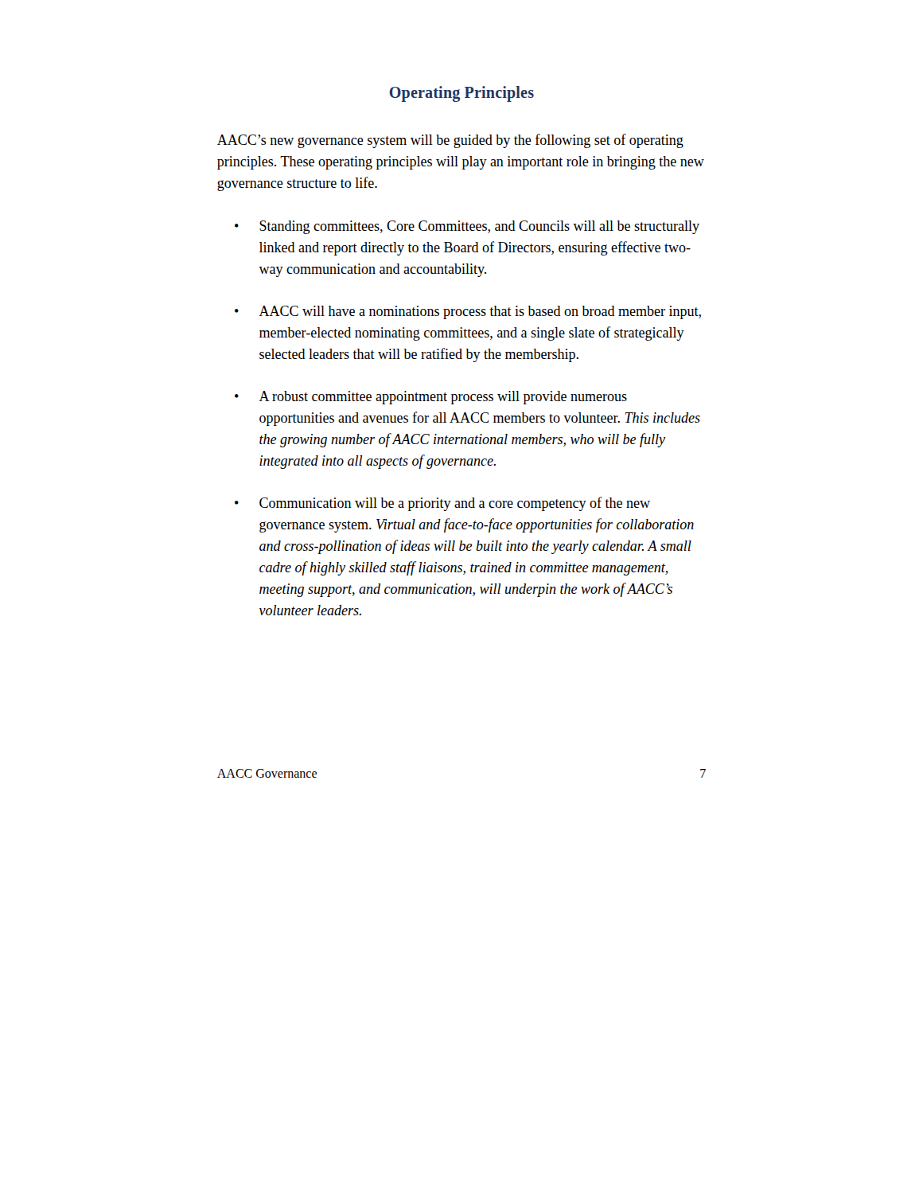Operating Principles
AACC’s new governance system will be guided by the following set of operating principles. These operating principles will play an important role in bringing the new governance structure to life.
Standing committees, Core Committees, and Councils will all be structurally linked and report directly to the Board of Directors, ensuring effective two-way communication and accountability.
AACC will have a nominations process that is based on broad member input, member-elected nominating committees, and a single slate of strategically selected leaders that will be ratified by the membership.
A robust committee appointment process will provide numerous opportunities and avenues for all AACC members to volunteer. This includes the growing number of AACC international members, who will be fully integrated into all aspects of governance.
Communication will be a priority and a core competency of the new governance system. Virtual and face-to-face opportunities for collaboration and cross-pollination of ideas will be built into the yearly calendar. A small cadre of highly skilled staff liaisons, trained in committee management, meeting support, and communication, will underpin the work of AACC’s volunteer leaders.
AACC Governance 7